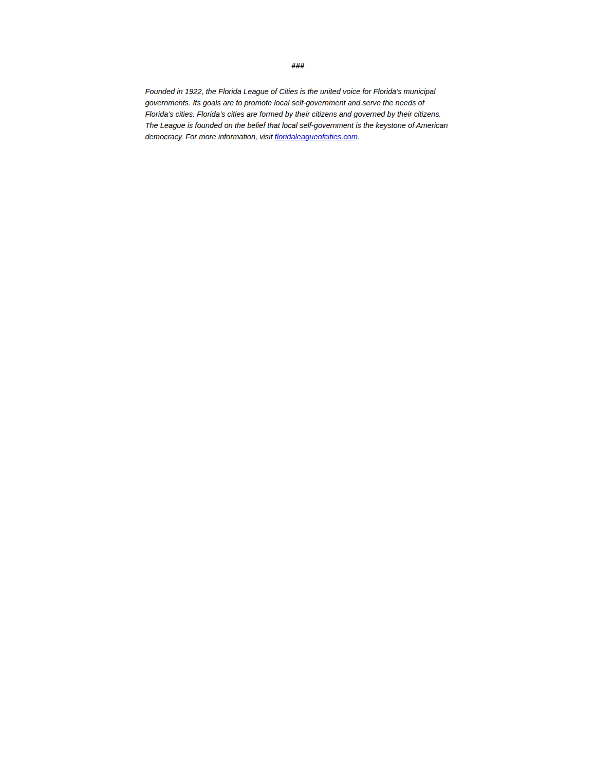###
Founded in 1922, the Florida League of Cities is the united voice for Florida’s municipal governments. Its goals are to promote local self-government and serve the needs of Florida’s cities. Florida’s cities are formed by their citizens and governed by their citizens. The League is founded on the belief that local self-government is the keystone of American democracy. For more information, visit floridaleagueofcities.com.